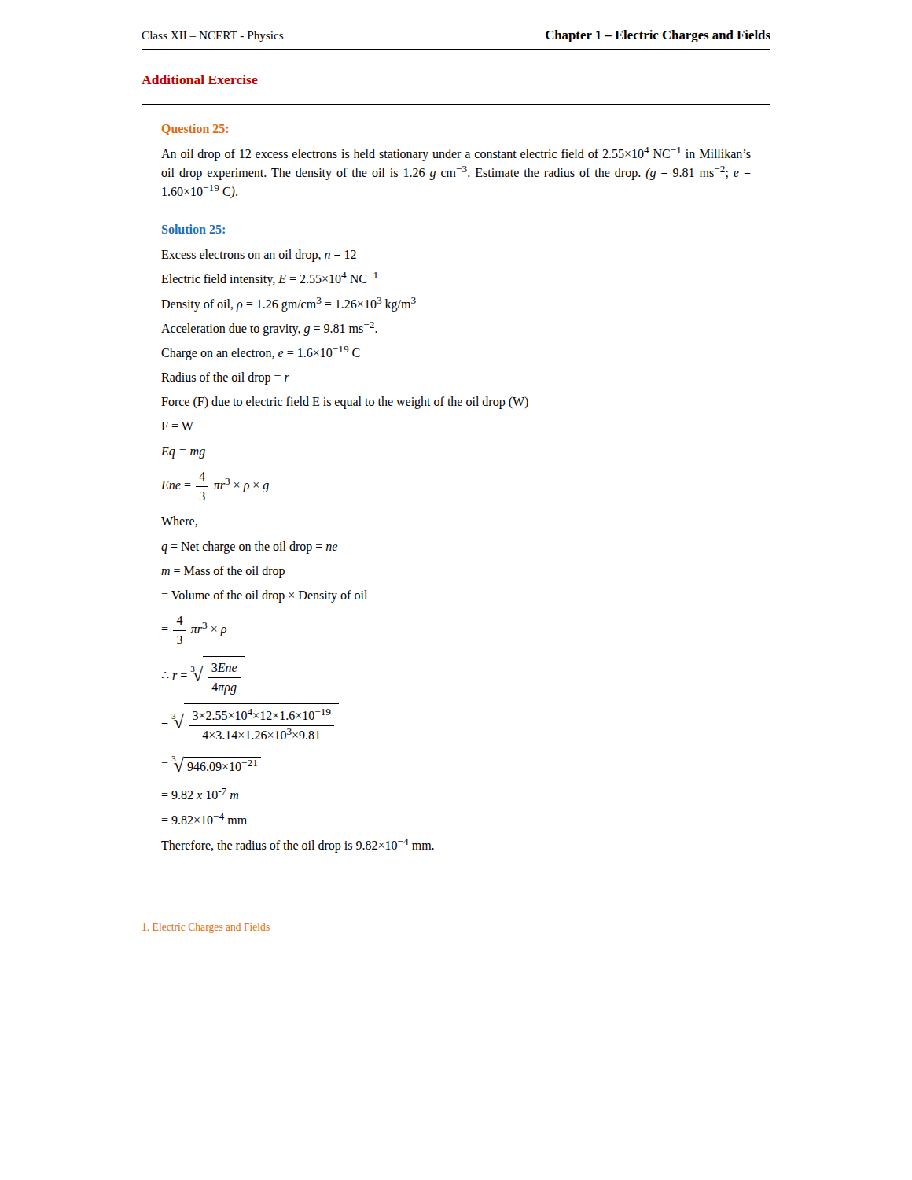Class XII – NCERT - Physics
Chapter 1 – Electric Charges and Fields
Additional Exercise
Question 25:
An oil drop of 12 excess electrons is held stationary under a constant electric field of 2.55×104 NC−1 in Millikan’s oil drop experiment. The density of the oil is 1.26 g cm−3. Estimate the radius of the drop. (g = 9.81 ms−2; e = 1.60×10−19 C).
Solution 25:
Excess electrons on an oil drop, n = 12
Electric field intensity, E = 2.55×104 NC−1
Density of oil, ρ = 1.26 gm/cm3 = 1.26×103 kg/m3
Acceleration due to gravity, g = 9.81 ms−2.
Charge on an electron, e = 1.6×10−19 C
Radius of the oil drop = r
Force (F) due to electric field E is equal to the weight of the oil drop (W)
F = W
Eq = mg
Ene = 43 πr3 × ρ × g
Where,
q = Net charge on the oil drop = ne
m = Mass of the oil drop
= Volume of the oil drop × Density of oil
= 43 πr3 × ρ
∴ r = 3√ 3Ene 4πρg
= 3√ 3×2.55×104×12×1.6×10−19 4×3.14×1.26×103×9.81
= 3√946.09×10−21
= 9.82 x 10-7 m
= 9.82×10−4 mm
Therefore, the radius of the oil drop is 9.82×10−4 mm.
1. Electric Charges and Fields